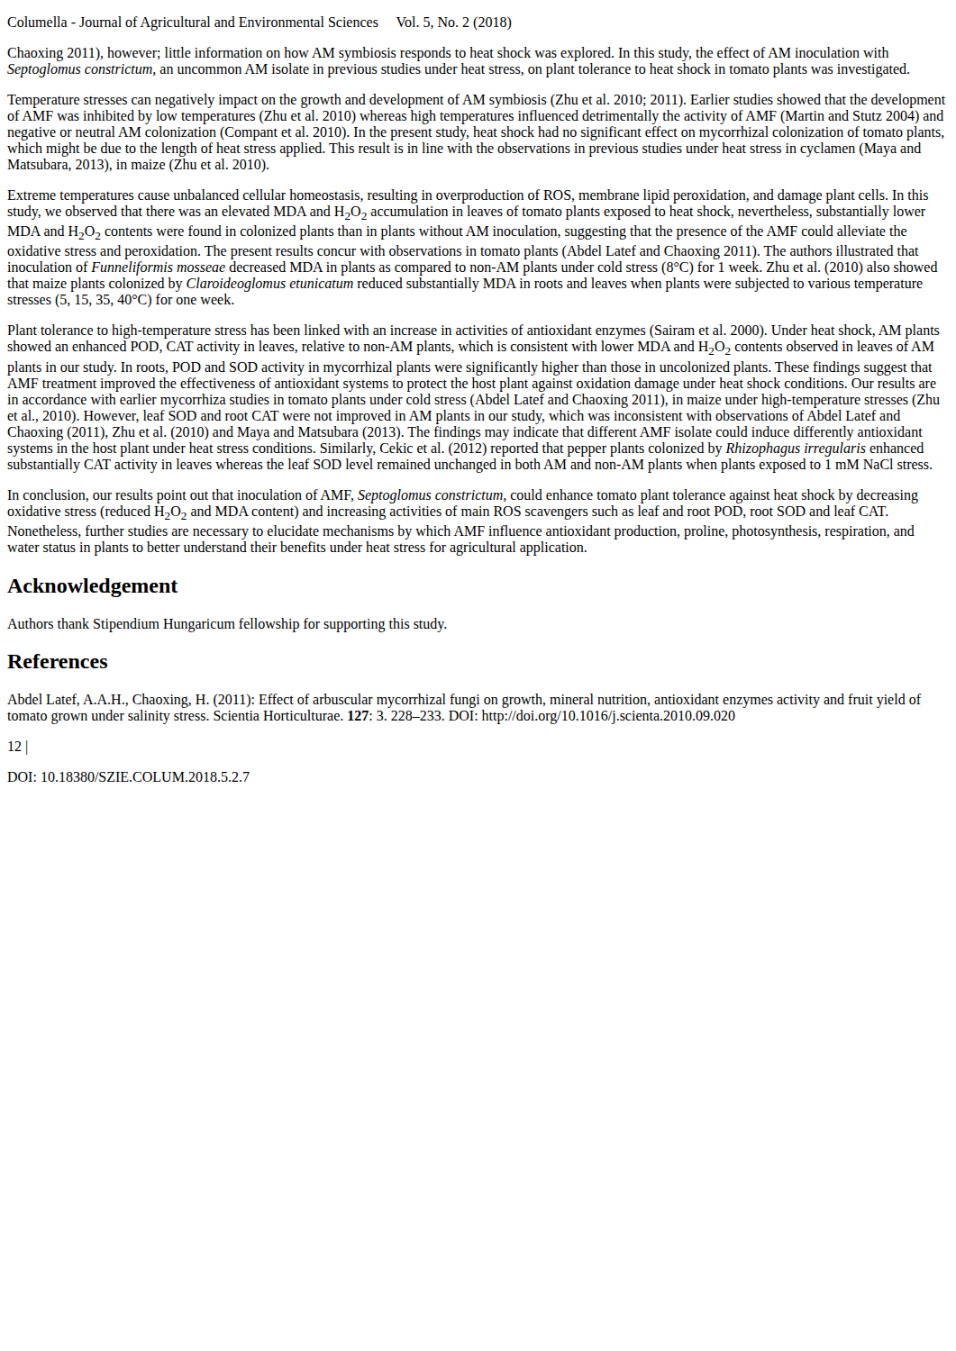Columella - Journal of Agricultural and Environmental Sciences Vol. 5, No. 2 (2018)
Chaoxing 2011), however; little information on how AM symbiosis responds to heat shock was explored. In this study, the effect of AM inoculation with Septoglomus constrictum, an uncommon AM isolate in previous studies under heat stress, on plant tolerance to heat shock in tomato plants was investigated.
Temperature stresses can negatively impact on the growth and development of AM symbiosis (Zhu et al. 2010; 2011). Earlier studies showed that the development of AMF was inhibited by low temperatures (Zhu et al. 2010) whereas high temperatures influenced detrimentally the activity of AMF (Martin and Stutz 2004) and negative or neutral AM colonization (Compant et al. 2010). In the present study, heat shock had no significant effect on mycorrhizal colonization of tomato plants, which might be due to the length of heat stress applied. This result is in line with the observations in previous studies under heat stress in cyclamen (Maya and Matsubara, 2013), in maize (Zhu et al. 2010).
Extreme temperatures cause unbalanced cellular homeostasis, resulting in overproduction of ROS, membrane lipid peroxidation, and damage plant cells. In this study, we observed that there was an elevated MDA and H2O2 accumulation in leaves of tomato plants exposed to heat shock, nevertheless, substantially lower MDA and H2O2 contents were found in colonized plants than in plants without AM inoculation, suggesting that the presence of the AMF could alleviate the oxidative stress and peroxidation. The present results concur with observations in tomato plants (Abdel Latef and Chaoxing 2011). The authors illustrated that inoculation of Funneliformis mosseae decreased MDA in plants as compared to non-AM plants under cold stress (8°C) for 1 week. Zhu et al. (2010) also showed that maize plants colonized by Claroideoglomus etunicatum reduced substantially MDA in roots and leaves when plants were subjected to various temperature stresses (5, 15, 35, 40°C) for one week.
Plant tolerance to high-temperature stress has been linked with an increase in activities of antioxidant enzymes (Sairam et al. 2000). Under heat shock, AM plants showed an enhanced POD, CAT activity in leaves, relative to non-AM plants, which is consistent with lower MDA and H2O2 contents observed in leaves of AM plants in our study. In roots, POD and SOD activity in mycorrhizal plants were significantly higher than those in uncolonized plants. These findings suggest that AMF treatment improved the effectiveness of antioxidant systems to protect the host plant against oxidation damage under heat shock conditions. Our results are in accordance with earlier mycorrhiza studies in tomato plants under cold stress (Abdel Latef and Chaoxing 2011), in maize under high-temperature stresses (Zhu et al., 2010). However, leaf SOD and root CAT were not improved in AM plants in our study, which was inconsistent with observations of Abdel Latef and Chaoxing (2011), Zhu et al. (2010) and Maya and Matsubara (2013). The findings may indicate that different AMF isolate could induce differently antioxidant systems in the host plant under heat stress conditions. Similarly, Cekic et al. (2012) reported that pepper plants colonized by Rhizophagus irregularis enhanced substantially CAT activity in leaves whereas the leaf SOD level remained unchanged in both AM and non-AM plants when plants exposed to 1 mM NaCl stress.
In conclusion, our results point out that inoculation of AMF, Septoglomus constrictum, could enhance tomato plant tolerance against heat shock by decreasing oxidative stress (reduced H2O2 and MDA content) and increasing activities of main ROS scavengers such as leaf and root POD, root SOD and leaf CAT. Nonetheless, further studies are necessary to elucidate mechanisms by which AMF influence antioxidant production, proline, photosynthesis, respiration, and water status in plants to better understand their benefits under heat stress for agricultural application.
Acknowledgement
Authors thank Stipendium Hungaricum fellowship for supporting this study.
References
Abdel Latef, A.A.H., Chaoxing, H. (2011): Effect of arbuscular mycorrhizal fungi on growth, mineral nutrition, antioxidant enzymes activity and fruit yield of tomato grown under salinity stress. Scientia Horticulturae. 127: 3. 228–233. DOI: http://doi.org/10.1016/j.scienta.2010.09.020
12 |
DOI: 10.18380/SZIE.COLUM.2018.5.2.7